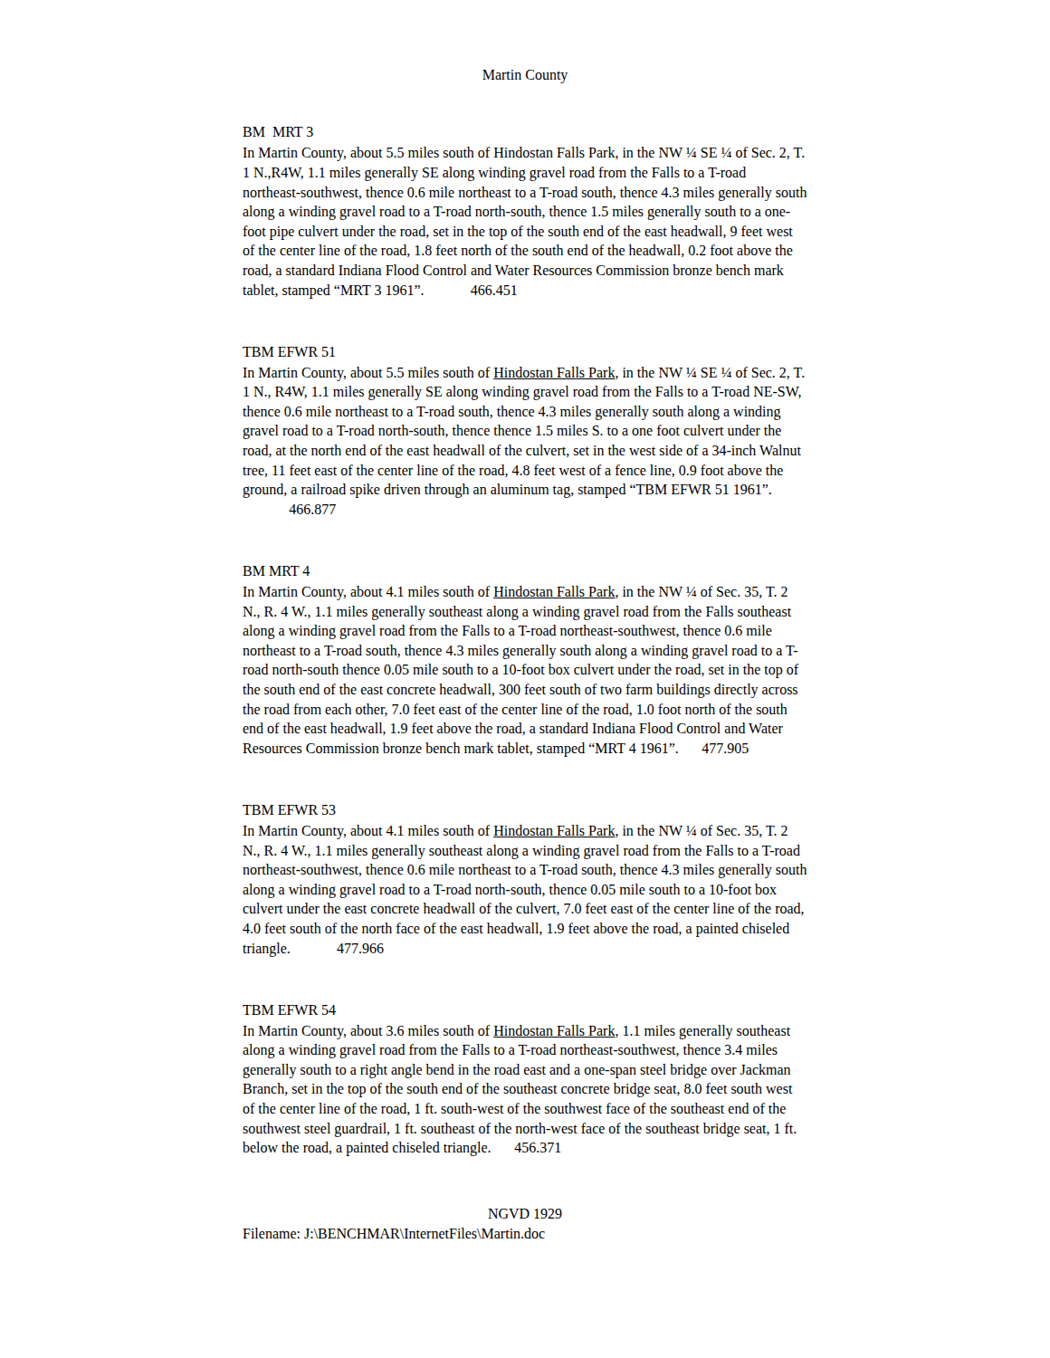Martin County
BM MRT 3
In Martin County, about 5.5 miles south of Hindostan Falls Park, in the NW ¼ SE ¼ of Sec. 2, T. 1 N.,R4W, 1.1 miles generally SE along winding gravel road from the Falls to a T-road northeast-southwest, thence 0.6 mile northeast to a T-road south, thence 4.3 miles generally south along a winding gravel road to a T-road north-south, thence 1.5 miles generally south to a one-foot pipe culvert under the road, set in the top of the south end of the east headwall, 9 feet west of the center line of the road, 1.8 feet north of the south end of the headwall, 0.2 foot above the road, a standard Indiana Flood Control and Water Resources Commission bronze bench mark tablet, stamped “MRT 3 1961”. 466.451
TBM EFWR 51
In Martin County, about 5.5 miles south of Hindostan Falls Park, in the NW ¼ SE ¼ of Sec. 2, T. 1 N., R4W, 1.1 miles generally SE along winding gravel road from the Falls to a T-road NE-SW, thence 0.6 mile northeast to a T-road south, thence 4.3 miles generally south along a winding gravel road to a T-road north-south, thence thence 1.5 miles S. to a one foot culvert under the road, at the north end of the east headwall of the culvert, set in the west side of a 34-inch Walnut tree, 11 feet east of the center line of the road, 4.8 feet west of a fence line, 0.9 foot above the ground, a railroad spike driven through an aluminum tag, stamped “TBM EFWR 51 1961”. 466.877
BM MRT 4
In Martin County, about 4.1 miles south of Hindostan Falls Park, in the NW ¼ of Sec. 35, T. 2 N., R. 4 W., 1.1 miles generally southeast along a winding gravel road from the Falls southeast along a winding gravel road from the Falls to a T-road northeast-southwest, thence 0.6 mile northeast to a T-road south, thence 4.3 miles generally south along a winding gravel road to a T-road north-south thence 0.05 mile south to a 10-foot box culvert under the road, set in the top of the south end of the east concrete headwall, 300 feet south of two farm buildings directly across the road from each other, 7.0 feet east of the center line of the road, 1.0 foot north of the south end of the east headwall, 1.9 feet above the road, a standard Indiana Flood Control and Water Resources Commission bronze bench mark tablet, stamped “MRT 4 1961”. 477.905
TBM EFWR 53
In Martin County, about 4.1 miles south of Hindostan Falls Park, in the NW ¼ of Sec. 35, T. 2 N., R. 4 W., 1.1 miles generally southeast along a winding gravel road from the Falls to a T-road northeast-southwest, thence 0.6 mile northeast to a T-road south, thence 4.3 miles generally south along a winding gravel road to a T-road north-south, thence 0.05 mile south to a 10-foot box culvert under the east concrete headwall of the culvert, 7.0 feet east of the center line of the road, 4.0 feet south of the north face of the east headwall, 1.9 feet above the road, a painted chiseled triangle. 477.966
TBM EFWR 54
In Martin County, about 3.6 miles south of Hindostan Falls Park, 1.1 miles generally southeast along a winding gravel road from the Falls to a T-road northeast-southwest, thence 3.4 miles generally south to a right angle bend in the road east and a one-span steel bridge over Jackman Branch, set in the top of the south end of the southeast concrete bridge seat, 8.0 feet south west of the center line of the road, 1 ft. south-west of the southwest face of the southeast end of the southwest steel guardrail, 1 ft. southeast of the north-west face of the southeast bridge seat, 1 ft. below the road, a painted chiseled triangle. 456.371
NGVD 1929
Filename: J:\BENCHMAR\InternetFiles\Martin.doc